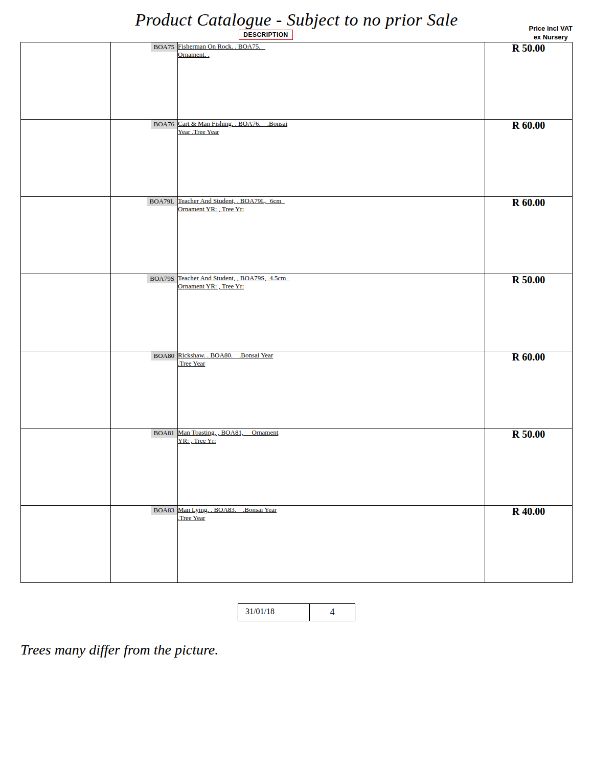Product Catalogue - Subject to no prior Sale
Price incl VAT
ex Nursery
DESCRIPTION
| | BOA75 | Fisherman On Rock. . BOA75. Ornament. . | R 50.00 |
| | BOA76 | Cart & Man Fishing. . BOA76. .Bonsai Year .Tree Year | R 60.00 |
| | BOA79L | Teacher And Student, , BOA79L, 6cm Ornament YR: , Tree Yr: | R 60.00 |
| | BOA79S | Teacher And Student, , BOA79S, 4.5cm Ornament YR: , Tree Yr: | R 50.00 |
| | BOA80 | Rickshaw. . BOA80. .Bonsai Year .Tree Year | R 60.00 |
| | BOA81 | Man Toasting, , BOA81, Ornament YR: , Tree Yr: | R 50.00 |
| | BOA83 | Man Lying. . BOA83. .Bonsai Year .Tree Year | R 40.00 |
31/01/18
4
Trees many differ from the picture.